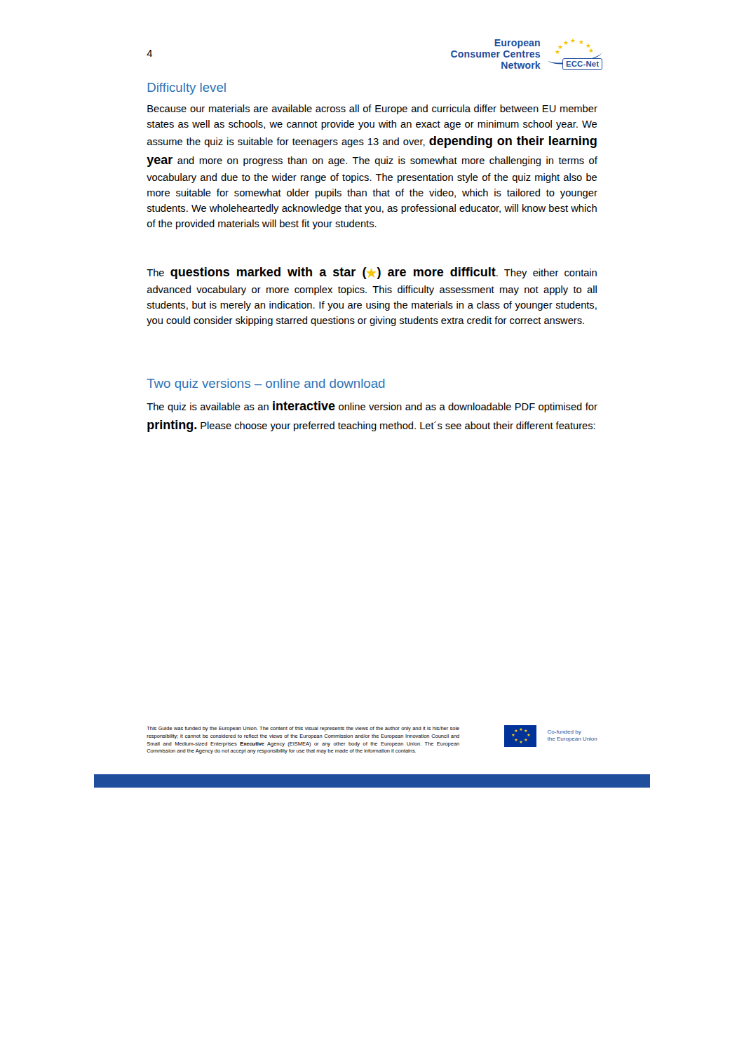4
European Consumer Centres Network
★ ★ ★ ★ ★ ★ ★
ECC-Net
Difficulty level
Because our materials are available across all of Europe and curricula differ between EU member states as well as schools, we cannot provide you with an exact age or minimum school year. We assume the quiz is suitable for teenagers ages 13 and over, depending on their learning year and more on progress than on age. The quiz is somewhat more challenging in terms of vocabulary and due to the wider range of topics. The presentation style of the quiz might also be more suitable for somewhat older pupils than that of the video, which is tailored to younger students. We wholeheartedly acknowledge that you, as professional educator, will know best which of the provided materials will best fit your students.
The questions marked with a star (★) are more difficult. They either contain advanced vocabulary or more complex topics. This difficulty assessment may not apply to all students, but is merely an indication. If you are using the materials in a class of younger students, you could consider skipping starred questions or giving students extra credit for correct answers.
Two quiz versions – online and download
The quiz is available as an interactive online version and as a downloadable PDF optimised for printing. Please choose your preferred teaching method. Let´s see about their different features:
This Guide was funded by the European Union. The content of this visual represents the views of the author only and it is his/her sole responsibility; it cannot be considered to reflect the views of the European Commission and/or the European Innovation Council and Small and Medium-sized Enterprises Executive Agency (EISMEA) or any other body of the European Union. The European Commission and the Agency do not accept any responsibility for use that may be made of the information it contains.
★ ★ ★ ★ ★ ★ ★ ★
Co-funded by
the European Union